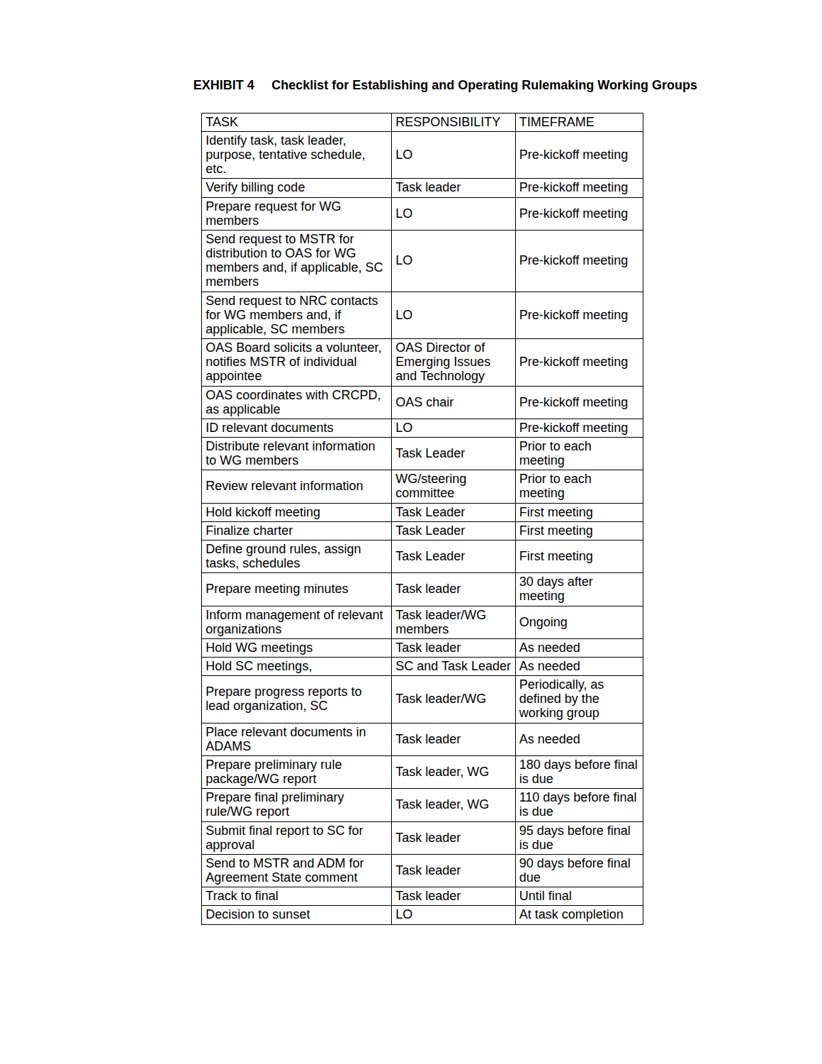EXHIBIT 4 Checklist for Establishing and Operating Rulemaking Working Groups
| TASK | RESPONSIBILITY | TIMEFRAME |
| --- | --- | --- |
| Identify task, task leader, purpose, tentative schedule, etc. | LO | Pre-kickoff meeting |
| Verify billing code | Task leader | Pre-kickoff meeting |
| Prepare request for WG members | LO | Pre-kickoff meeting |
| Send request to MSTR for distribution to OAS for WG members and, if applicable, SC members | LO | Pre-kickoff meeting |
| Send request to NRC contacts for WG members and, if applicable, SC members | LO | Pre-kickoff meeting |
| OAS Board solicits a volunteer, notifies MSTR of individual appointee | OAS Director of Emerging Issues and Technology | Pre-kickoff meeting |
| OAS coordinates with CRCPD, as applicable | OAS chair | Pre-kickoff meeting |
| ID relevant documents | LO | Pre-kickoff meeting |
| Distribute relevant information to WG members | Task Leader | Prior to each meeting |
| Review relevant information | WG/steering committee | Prior to each meeting |
| Hold kickoff meeting | Task Leader | First meeting |
| Finalize charter | Task Leader | First meeting |
| Define ground rules, assign tasks, schedules | Task Leader | First meeting |
| Prepare meeting minutes | Task leader | 30 days after meeting |
| Inform management of relevant organizations | Task leader/WG members | Ongoing |
| Hold WG meetings | Task leader | As needed |
| Hold SC meetings, | SC and Task Leader | As needed |
| Prepare progress reports to lead organization, SC | Task leader/WG | Periodically, as defined by the working group |
| Place relevant documents in ADAMS | Task leader | As needed |
| Prepare preliminary rule package/WG report | Task leader, WG | 180 days before final is due |
| Prepare final preliminary rule/WG report | Task leader, WG | 110 days before final is due |
| Submit final report to SC for approval | Task leader | 95 days before final is due |
| Send to MSTR and ADM for Agreement State comment | Task leader | 90 days before final due |
| Track to final | Task leader | Until final |
| Decision to sunset | LO | At task completion |